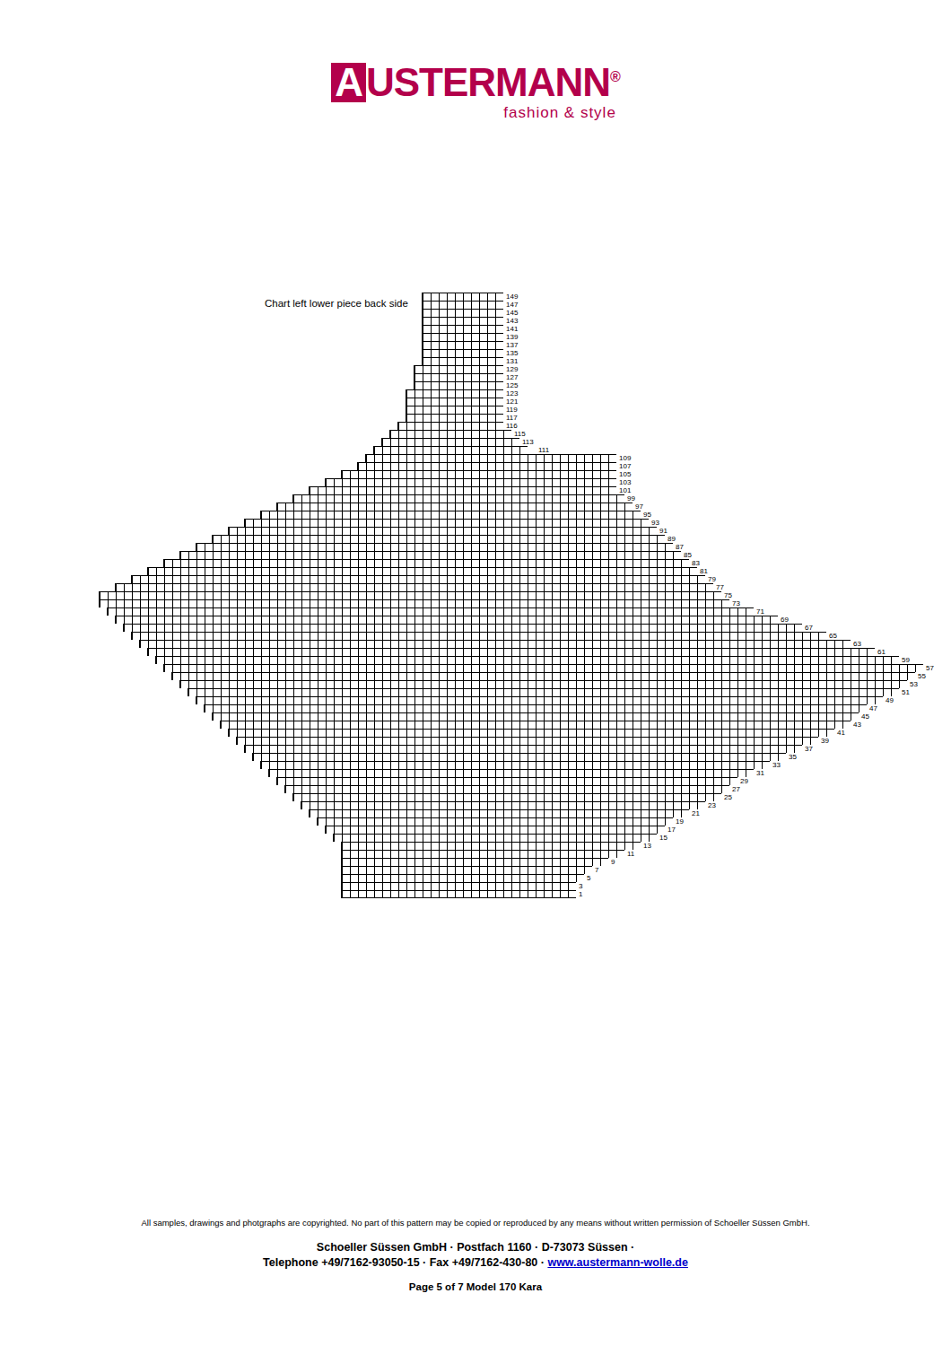AUSTERMANN®
fashion & style
Chart left lower piece back side
149
147
145
143
141
139
137
135
131
129
127
125
123
121
119
117
116
115
113
111
109
107
105
103
101
99
97
95
93
91
89
87
85
83
81
79
77
75
73
71
69
67
65
63
61
59
57
55
53
51
49
47
45
43
41
39
37
35
33
31
29
27
25
23
21
19
17
15
13
11
9
7
5
3
1
All samples, drawings and photgraphs are copyrighted. No part of this pattern may be copied or reproduced by any means without written permission of Schoeller Süssen GmbH.
Schoeller Süssen GmbH · Postfach 1160 · D-73073 Süssen ·
Telephone +49/7162-93050-15 · Fax +49/7162-430-80 · www.austermann-wolle.de
Page 5 of 7 Model 170 Kara